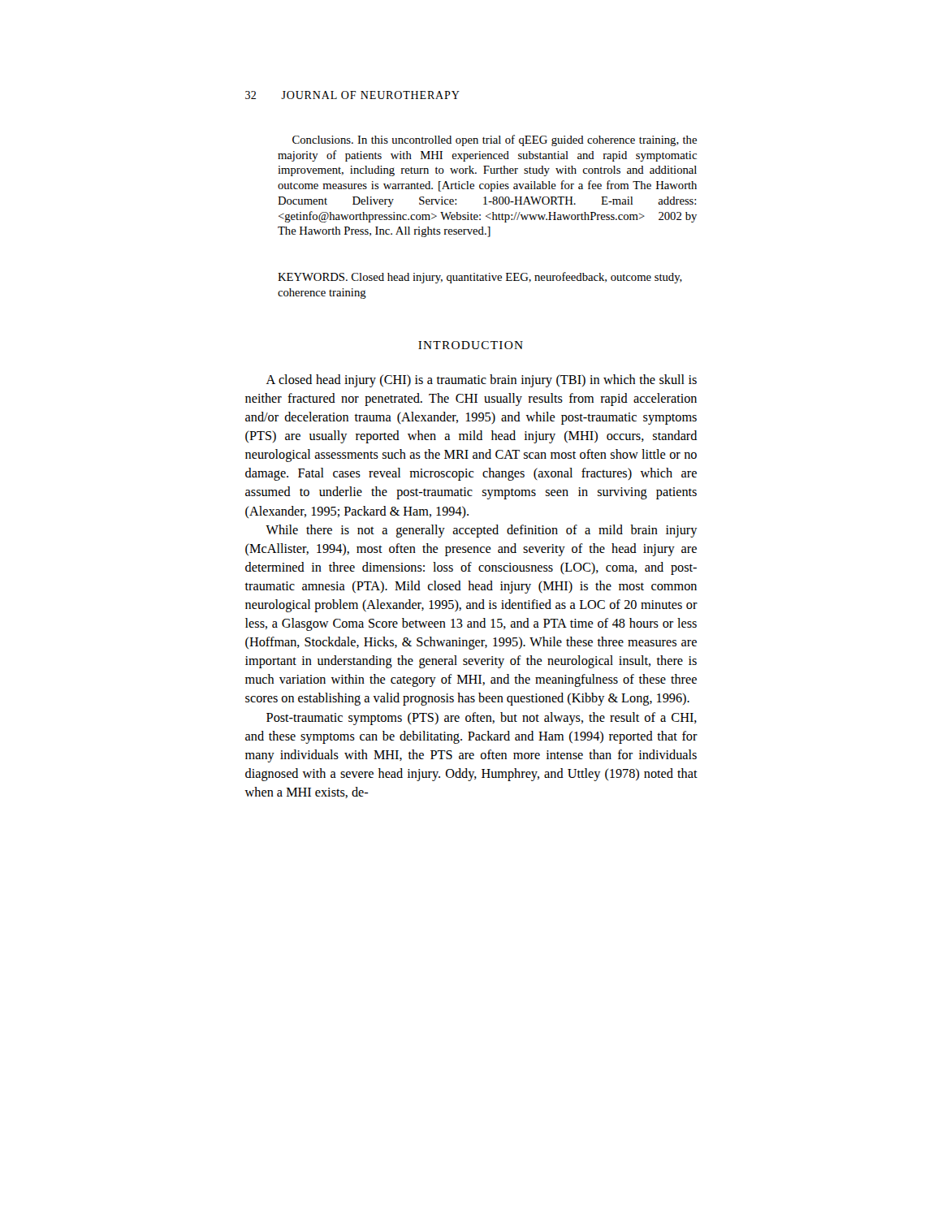32 JOURNAL OF NEUROTHERAPY
Conclusions. In this uncontrolled open trial of qEEG guided coherence training, the majority of patients with MHI experienced substantial and rapid symptomatic improvement, including return to work. Further study with controls and additional outcome measures is warranted. [Article copies available for a fee from The Haworth Document Delivery Service: 1-800-HAWORTH. E-mail address: <getinfo@haworthpressinc.com> Website: <http://www.HaworthPress.com> 2002 by The Haworth Press, Inc. All rights reserved.]
KEYWORDS. Closed head injury, quantitative EEG, neurofeedback, outcome study, coherence training
INTRODUCTION
A closed head injury (CHI) is a traumatic brain injury (TBI) in which the skull is neither fractured nor penetrated. The CHI usually results from rapid acceleration and/or deceleration trauma (Alexander, 1995) and while post-traumatic symptoms (PTS) are usually reported when a mild head injury (MHI) occurs, standard neurological assessments such as the MRI and CAT scan most often show little or no damage. Fatal cases reveal microscopic changes (axonal fractures) which are assumed to underlie the post-traumatic symptoms seen in surviving patients (Alexander, 1995; Packard & Ham, 1994).
While there is not a generally accepted definition of a mild brain injury (McAllister, 1994), most often the presence and severity of the head injury are determined in three dimensions: loss of consciousness (LOC), coma, and post-traumatic amnesia (PTA). Mild closed head injury (MHI) is the most common neurological problem (Alexander, 1995), and is identified as a LOC of 20 minutes or less, a Glasgow Coma Score between 13 and 15, and a PTA time of 48 hours or less (Hoffman, Stockdale, Hicks, & Schwaninger, 1995). While these three measures are important in understanding the general severity of the neurological insult, there is much variation within the category of MHI, and the meaningfulness of these three scores on establishing a valid prognosis has been questioned (Kibby & Long, 1996).
Post-traumatic symptoms (PTS) are often, but not always, the result of a CHI, and these symptoms can be debilitating. Packard and Ham (1994) reported that for many individuals with MHI, the PTS are often more intense than for individuals diagnosed with a severe head injury. Oddy, Humphrey, and Uttley (1978) noted that when a MHI exists, de-